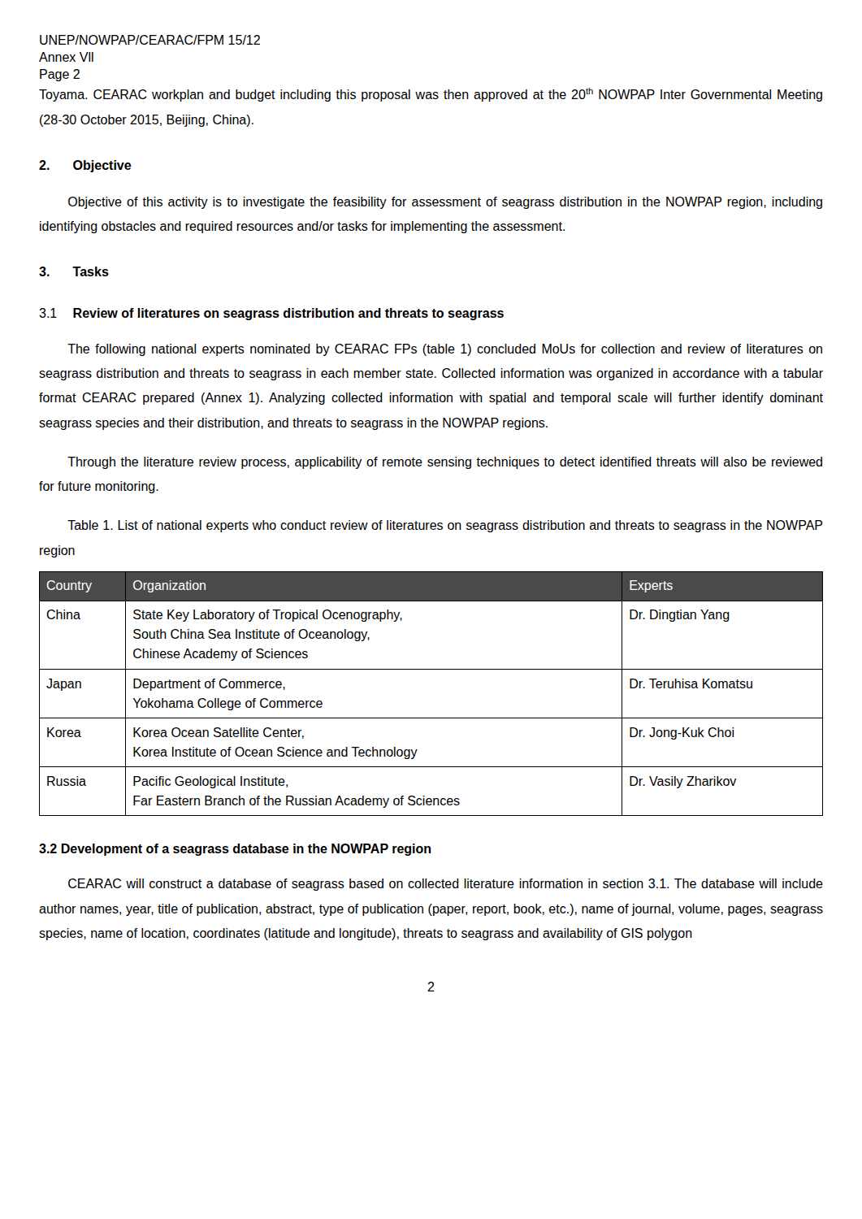UNEP/NOWPAP/CEARAC/FPM 15/12
Annex Vll
Page 2
Toyama. CEARAC workplan and budget including this proposal was then approved at the 20th NOWPAP Inter Governmental Meeting (28-30 October 2015, Beijing, China).
2. Objective
Objective of this activity is to investigate the feasibility for assessment of seagrass distribution in the NOWPAP region, including identifying obstacles and required resources and/or tasks for implementing the assessment.
3. Tasks
3.1 Review of literatures on seagrass distribution and threats to seagrass
The following national experts nominated by CEARAC FPs (table 1) concluded MoUs for collection and review of literatures on seagrass distribution and threats to seagrass in each member state. Collected information was organized in accordance with a tabular format CEARAC prepared (Annex 1). Analyzing collected information with spatial and temporal scale will further identify dominant seagrass species and their distribution, and threats to seagrass in the NOWPAP regions.
Through the literature review process, applicability of remote sensing techniques to detect identified threats will also be reviewed for future monitoring.
Table 1. List of national experts who conduct review of literatures on seagrass distribution and threats to seagrass in the NOWPAP region
| Country | Organization | Experts |
| --- | --- | --- |
| China | State Key Laboratory of Tropical Ocenography, South China Sea Institute of Oceanology, Chinese Academy of Sciences | Dr. Dingtian Yang |
| Japan | Department of Commerce, Yokohama College of Commerce | Dr. Teruhisa Komatsu |
| Korea | Korea Ocean Satellite Center, Korea Institute of Ocean Science and Technology | Dr. Jong-Kuk Choi |
| Russia | Pacific Geological Institute, Far Eastern Branch of the Russian Academy of Sciences | Dr. Vasily Zharikov |
3.2 Development of a seagrass database in the NOWPAP region
CEARAC will construct a database of seagrass based on collected literature information in section 3.1. The database will include author names, year, title of publication, abstract, type of publication (paper, report, book, etc.), name of journal, volume, pages, seagrass species, name of location, coordinates (latitude and longitude), threats to seagrass and availability of GIS polygon
2